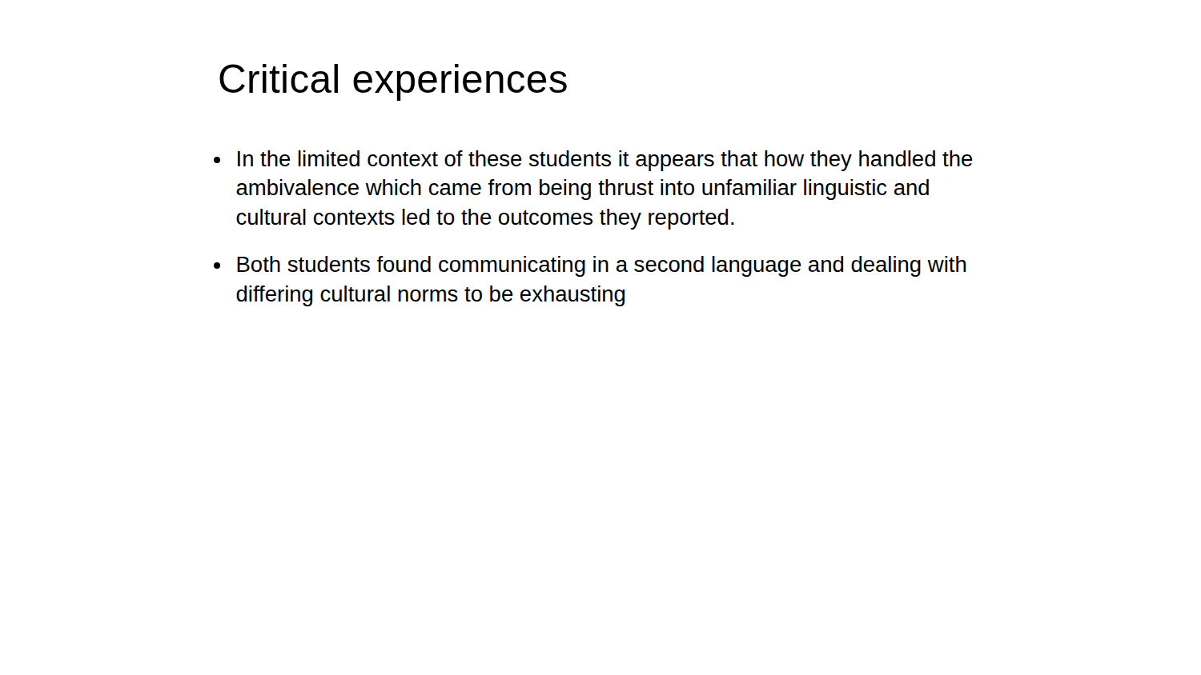Critical experiences
In the limited context of these students it appears that how they handled the ambivalence which came from being thrust into unfamiliar linguistic and cultural contexts led to the outcomes they reported.
Both students found communicating in a second language and dealing with differing cultural norms to be exhausting